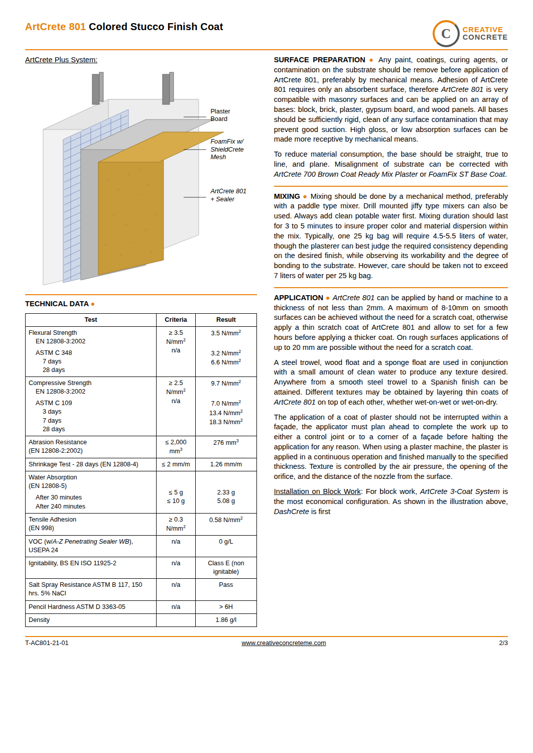ArtCrete 801 Colored Stucco Finish Coat
C
CREATIVE
CONCRETE
ArtCrete Plus System:
Plaster
Board
FoamFix w/
ShieldCrete
Mesh
ArtCrete 801
+ Sealer
TECHNICAL DATA ●
| Test | Criteria | Result |
| --- | --- | --- |
| Flexural Strength EN 12808-3:2002 ASTM C 348 7 days 28 days | ≥ 3.5 N/mm 2 n/a | 3.5 N/mm 2 3.2 N/mm 2 6.6 N/mm 2 |
| Compressive Strength EN 12808-3:2002 ASTM C 109 3 days 7 days 28 days | ≥ 2.5 N/mm 2 n/a | 9.7 N/mm 2 7.0 N/mm 2 13.4 N/mm 2 18.3 N/mm 2 |
| Abrasion Resistance (EN 12808-2:2002) | ≤ 2,000 mm 3 | 276 mm 3 |
| Shrinkage Test - 28 days (EN 12808-4) | ≤ 2 mm/m | 1.26 mm/m |
| Water Absorption (EN 12808-5) After 30 minutes After 240 minutes | ≤ 5 g ≤ 10 g | 2.33 g 5.08 g |
| Tensile Adhesion (EN 998) | ≥ 0.3 N/mm 2 | 0.58 N/mm 2 |
| VOC (w/ A-Z Penetrating Sealer WB ), USEPA 24 | n/a | 0 g/L |
| Ignitability, BS EN ISO 11925-2 | n/a | Class E (non ignitable) |
| Salt Spray Resistance ASTM B 117, 150 hrs. 5% NaCl | n/a | Pass |
| Pencil Hardness ASTM D 3363-05 | n/a | > 6H |
| Density | | 1.86 g/l |
SURFACE PREPARATION ● Any paint, coatings, curing agents, or contamination on the substrate should be remove before application of ArtCrete 801, preferably by mechanical means. Adhesion of ArtCrete 801 requires only an absorbent surface, therefore ArtCrete 801 is very compatible with masonry surfaces and can be applied on an array of bases: block, brick, plaster, gypsum board, and wood panels. All bases should be sufficiently rigid, clean of any surface contamination that may prevent good suction. High gloss, or low absorption surfaces can be made more receptive by mechanical means.
To reduce material consumption, the base should be straight, true to line, and plane. Misalignment of substrate can be corrected with ArtCrete 700 Brown Coat Ready Mix Plaster or FoamFix ST Base Coat.
MIXING ● Mixing should be done by a mechanical method, preferably with a paddle type mixer. Drill mounted jiffy type mixers can also be used. Always add clean potable water first. Mixing duration should last for 3 to 5 minutes to insure proper color and material dispersion within the mix. Typically, one 25 kg bag will require 4.5-5.5 liters of water, though the plasterer can best judge the required consistency depending on the desired finish, while observing its workability and the degree of bonding to the substrate. However, care should be taken not to exceed 7 liters of water per 25 kg bag.
APPLICATION ● ArtCrete 801 can be applied by hand or machine to a thickness of not less than 2mm. A maximum of 8-10mm on smooth surfaces can be achieved without the need for a scratch coat, otherwise apply a thin scratch coat of ArtCrete 801 and allow to set for a few hours before applying a thicker coat. On rough surfaces applications of up to 20 mm are possible without the need for a scratch coat.
A steel trowel, wood float and a sponge float are used in conjunction with a small amount of clean water to produce any texture desired. Anywhere from a smooth steel trowel to a Spanish finish can be attained. Different textures may be obtained by layering thin coats of ArtCrete 801 on top of each other, whether wet-on-wet or wet-on-dry.
The application of a coat of plaster should not be interrupted within a façade, the applicator must plan ahead to complete the work up to either a control joint or to a corner of a façade before halting the application for any reason. When using a plaster machine, the plaster is applied in a continuous operation and finished manually to the specified thickness. Texture is controlled by the air pressure, the opening of the orifice, and the distance of the nozzle from the surface.
Installation on Block Work: For block work, ArtCrete 3-Coat System is the most economical configuration. As shown in the illustration above, DashCrete is first
T-AC801-21-01
www.creativeconcreteme.com
2/3